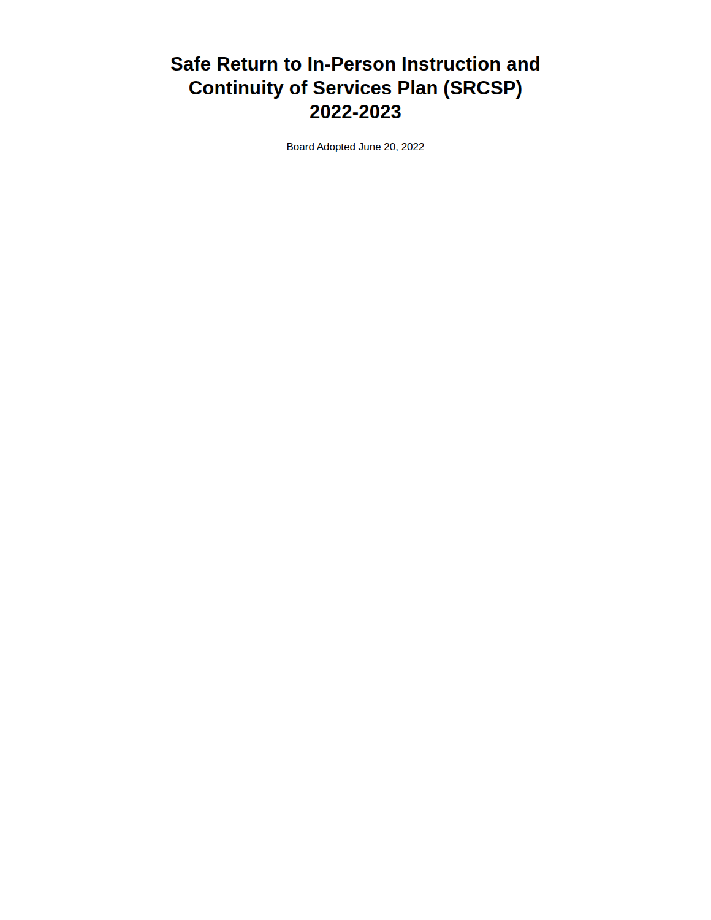Safe Return to In-Person Instruction and Continuity of Services Plan (SRCSP)
2022-2023
Board Adopted June 20, 2022